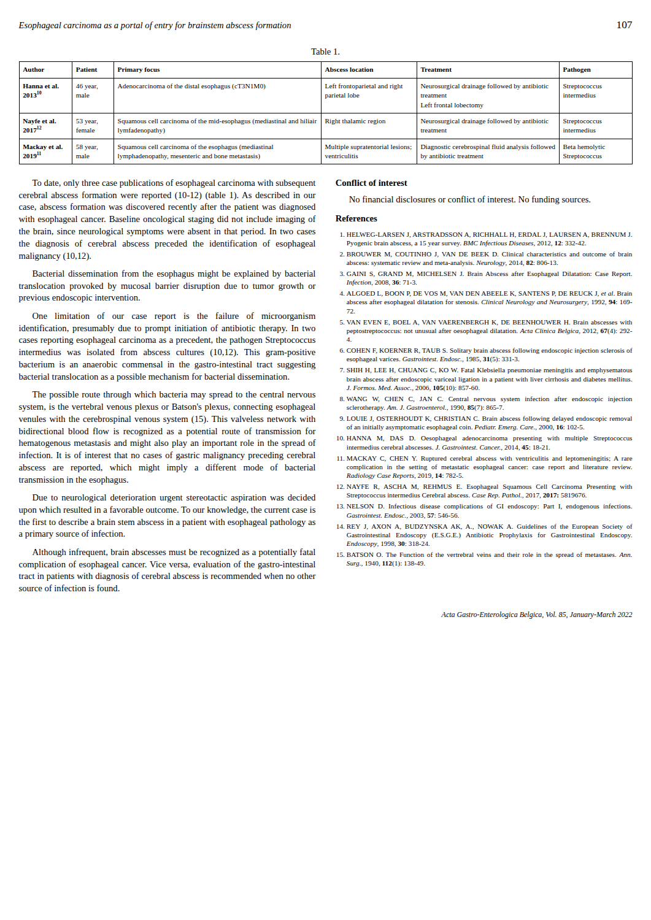Esophageal carcinoma as a portal of entry for brainstem abscess formation 107
Table 1.
| Author | Patient | Primary focus | Abscess location | Treatment | Pathogen |
| --- | --- | --- | --- | --- | --- |
| Hanna et al. 2013 10 | 46 year, male | Adenocarcinoma of the distal esophagus (cT3N1M0) | Left frontoparietal and right parietal lobe | Neurosurgical drainage followed by antibiotic treatment Left frontal lobectomy | Streptococcus intermedius |
| Nayfe et al. 2017 12 | 53 year, female | Squamous cell carcinoma of the mid-esophagus (mediastinal and hiliair lymfadenopathy) | Right thalamic region | Neurosurgical drainage followed by antibiotic treatment | Streptococcus intermedius |
| Mackay et al. 2019 11 | 58 year, male | Squamous cell carcinoma of the esophagus (mediastinal lymphadenopathy, mesenteric and bone metastasis) | Multiple supratentorial lesions; ventriculitis | Diagnostic cerebrospinal fluid analysis followed by antibiotic treatment | Beta hemolytic Streptococcus |
To date, only three case publications of esophageal carcinoma with subsequent cerebral abscess formation were reported (10-12) (table 1). As described in our case, abscess formation was discovered recently after the patient was diagnosed with esophageal cancer. Baseline oncological staging did not include imaging of the brain, since neurological symptoms were absent in that period. In two cases the diagnosis of cerebral abscess preceded the identification of esophageal malignancy (10,12).
Bacterial dissemination from the esophagus might be explained by bacterial translocation provoked by mucosal barrier disruption due to tumor growth or previous endoscopic intervention.
One limitation of our case report is the failure of microorganism identification, presumably due to prompt initiation of antibiotic therapy. In two cases reporting esophageal carcinoma as a precedent, the pathogen Streptococcus intermedius was isolated from abscess cultures (10,12). This gram-positive bacterium is an anaerobic commensal in the gastro-intestinal tract suggesting bacterial translocation as a possible mechanism for bacterial dissemination.
The possible route through which bacteria may spread to the central nervous system, is the vertebral venous plexus or Batson's plexus, connecting esophageal venules with the cerebrospinal venous system (15). This valveless network with bidirectional blood flow is recognized as a potential route of transmission for hematogenous metastasis and might also play an important role in the spread of infection. It is of interest that no cases of gastric malignancy preceding cerebral abscess are reported, which might imply a different mode of bacterial transmission in the esophagus.
Due to neurological deterioration urgent stereotactic aspiration was decided upon which resulted in a favorable outcome. To our knowledge, the current case is the first to describe a brain stem abscess in a patient with esophageal pathology as a primary source of infection.
Although infrequent, brain abscesses must be recognized as a potentially fatal complication of esophageal cancer. Vice versa, evaluation of the gastro-intestinal tract in patients with diagnosis of cerebral abscess is recommended when no other source of infection is found.
Conflict of interest
No financial disclosures or conflict of interest. No funding sources.
References
HELWEG-LARSEN J, ARSTRADSSON A, RICHHALL H, ERDAL J, LAURSEN A, BRENNUM J. Pyogenic brain abscess, a 15 year survey. BMC Infectious Diseases, 2012, 12: 332-42.
BROUWER M, COUTINHO J, VAN DE BEEK D. Clinical characteristics and outcome of brain abscess: systematic review and meta-analysis. Neurology, 2014, 82: 806-13.
GAINI S, GRAND M, MICHELSEN J. Brain Abscess after Esophageal Dilatation: Case Report. Infection, 2008, 36: 71-3.
ALGOED L, BOON P, DE VOS M, VAN DEN ABEELE K, SANTENS P, DE REUCK J, et al. Brain abscess after esophageal dilatation for stenosis. Clinical Neurology and Neurosurgery, 1992, 94: 169-72.
VAN EVEN E, BOEL A, VAN VAERENBERGH K, DE BEENHOUWER H. Brain abscesses with peptostreptococcus: not unusual after oesophageal dilatation. Acta Clinica Belgica, 2012, 67(4): 292-4.
COHEN F, KOERNER R, TAUB S. Solitary brain abscess following endoscopic injection sclerosis of esophageal varices. Gastrointest. Endosc., 1985, 31(5): 331-3.
SHIH H, LEE H, CHUANG C, KO W. Fatal Klebsiella pneumoniae meningitis and emphysematous brain abscess after endoscopic variceal ligation in a patient with liver cirrhosis and diabetes mellitus. J. Formos. Med. Assoc., 2006, 105(10): 857-60.
WANG W, CHEN C, JAN C. Central nervous system infection after endoscopic injection sclerotherapy. Am. J. Gastroenterol., 1990, 85(7): 865-7.
LOUIE J, OSTERHOUDT K, CHRISTIAN C. Brain abscess following delayed endoscopic removal of an initially asymptomatic esophageal coin. Pediatr. Emerg. Care., 2000, 16: 102-5.
HANNA M, DAS D. Oesophageal adenocarcinoma presenting with multiple Streptococcus intermedius cerebral abscesses. J. Gastrointest. Cancer., 2014, 45: 18-21.
MACKAY C, CHEN Y. Ruptured cerebral abscess with ventriculitis and leptomeningitis; A rare complication in the setting of metastatic esophageal cancer: case report and literature review. Radiology Case Reports, 2019, 14: 782-5.
NAYFE R, ASCHA M, REHMUS E. Esophageal Squamous Cell Carcinoma Presenting with Streptococcus intermedius Cerebral abscess. Case Rep. Pathol., 2017, 2017: 5819676.
NELSON D. Infectious disease complications of GI endoscopy: Part I, endogenous infections. Gastrointest. Endosc., 2003, 57: 546-56.
REY J, AXON A, BUDZYNSKA AK, A., NOWAK A. Guidelines of the European Society of Gastrointestinal Endoscopy (E.S.G.E.) Antibiotic Prophylaxis for Gastrointestinal Endoscopy. Endoscopy, 1998, 30: 318-24.
BATSON O. The Function of the vertrebral veins and their role in the spread of metastases. Ann. Surg., 1940, 112(1): 138-49.
Acta Gastro-Enterologica Belgica, Vol. 85, January-March 2022